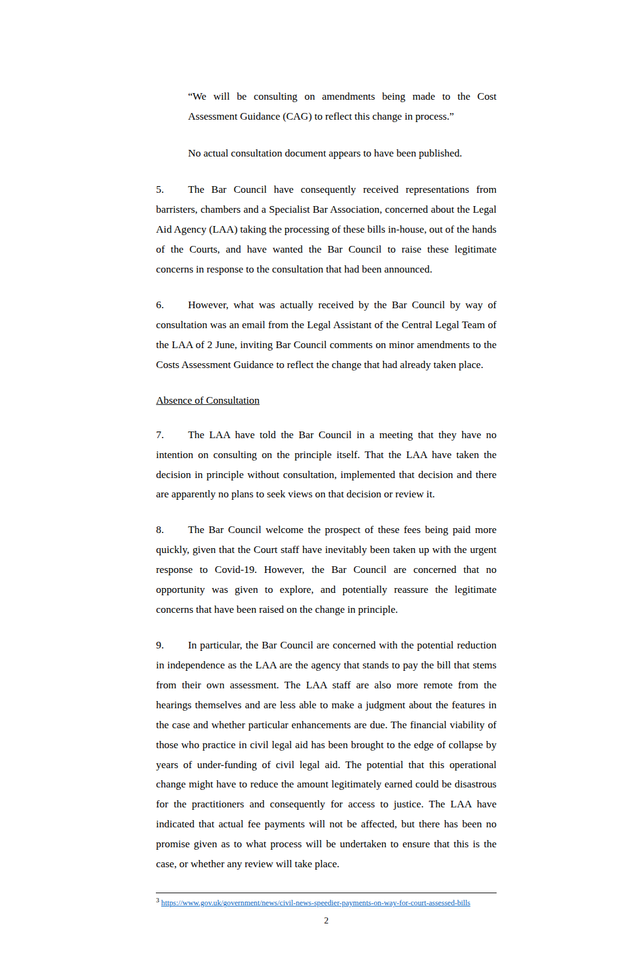“We will be consulting on amendments being made to the Cost Assessment Guidance (CAG) to reflect this change in process.”
No actual consultation document appears to have been published.
5. The Bar Council have consequently received representations from barristers, chambers and a Specialist Bar Association, concerned about the Legal Aid Agency (LAA) taking the processing of these bills in-house, out of the hands of the Courts, and have wanted the Bar Council to raise these legitimate concerns in response to the consultation that had been announced.
6. However, what was actually received by the Bar Council by way of consultation was an email from the Legal Assistant of the Central Legal Team of the LAA of 2 June, inviting Bar Council comments on minor amendments to the Costs Assessment Guidance to reflect the change that had already taken place.
Absence of Consultation
7. The LAA have told the Bar Council in a meeting that they have no intention on consulting on the principle itself. That the LAA have taken the decision in principle without consultation, implemented that decision and there are apparently no plans to seek views on that decision or review it.
8. The Bar Council welcome the prospect of these fees being paid more quickly, given that the Court staff have inevitably been taken up with the urgent response to Covid-19. However, the Bar Council are concerned that no opportunity was given to explore, and potentially reassure the legitimate concerns that have been raised on the change in principle.
9. In particular, the Bar Council are concerned with the potential reduction in independence as the LAA are the agency that stands to pay the bill that stems from their own assessment. The LAA staff are also more remote from the hearings themselves and are less able to make a judgment about the features in the case and whether particular enhancements are due. The financial viability of those who practice in civil legal aid has been brought to the edge of collapse by years of under-funding of civil legal aid. The potential that this operational change might have to reduce the amount legitimately earned could be disastrous for the practitioners and consequently for access to justice. The LAA have indicated that actual fee payments will not be affected, but there has been no promise given as to what process will be undertaken to ensure that this is the case, or whether any review will take place.
3 https://www.gov.uk/government/news/civil-news-speedier-payments-on-way-for-court-assessed-bills
2